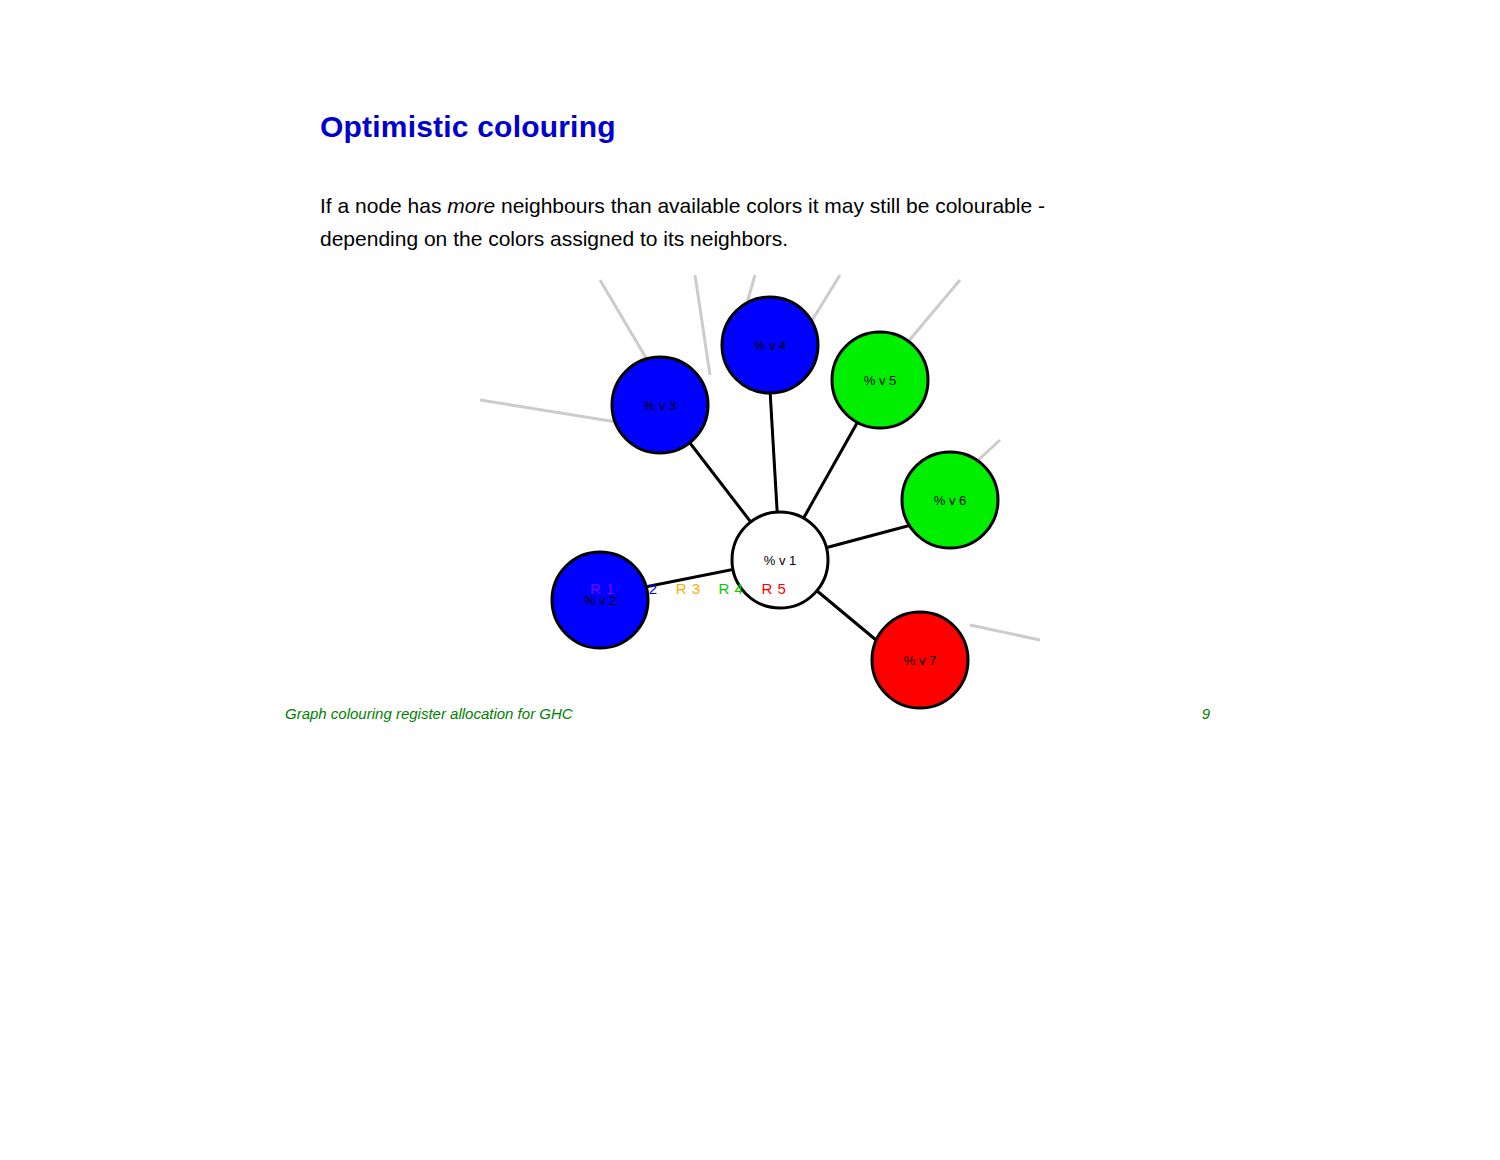Optimistic colouring
If a node has more neighbours than available colors it may still be colourable - depending on the colors assigned to its neighbors.
% v 4 % v 5 % v 3 % v 6 % v 1 % v 2 % v 7
R 1 R 2 R 3 R 4 R 5
Graph colouring register allocation for GHC
9